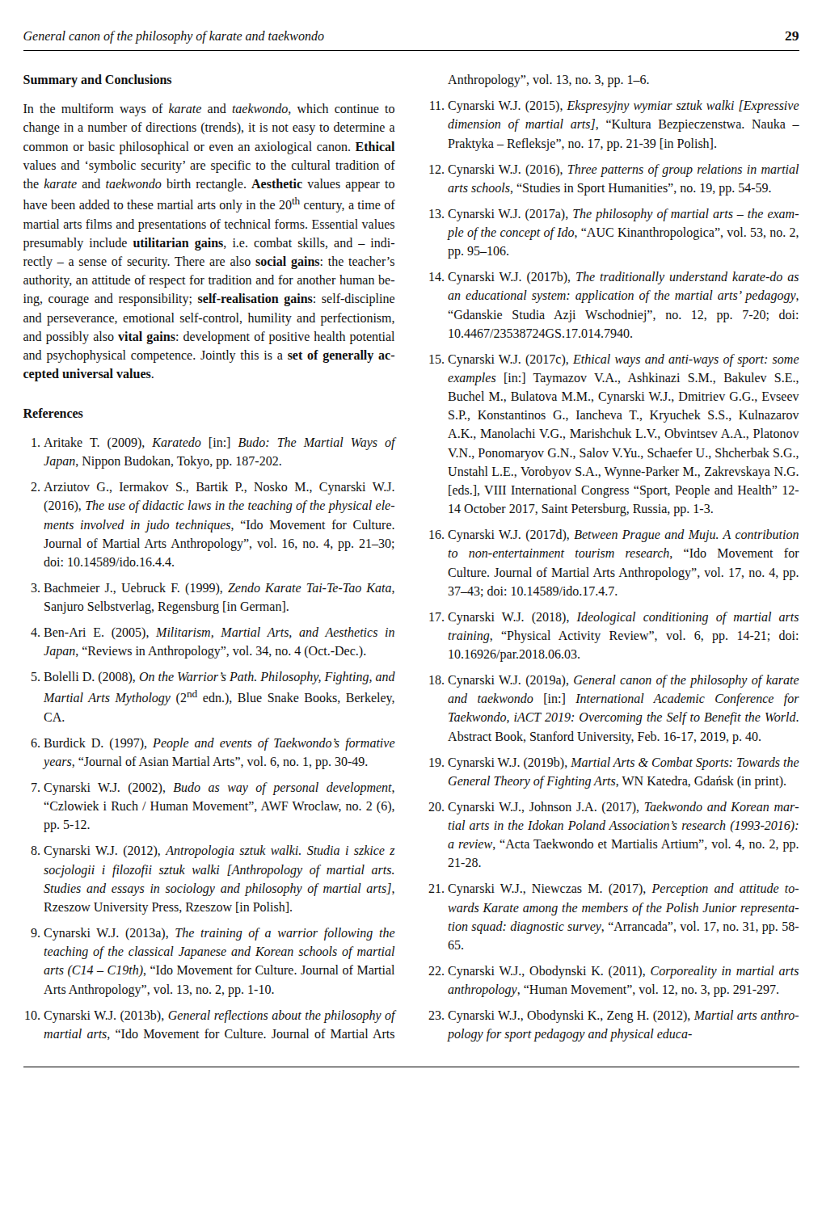General canon of the philosophy of karate and taekwondo 29
Summary and Conclusions
In the multiform ways of karate and taekwondo, which continue to change in a number of directions (trends), it is not easy to determine a common or basic philosophical or even an axiological canon. Ethical values and ‘symbolic security’ are specific to the cultural tradition of the karate and taekwondo birth rectangle. Aesthetic values appear to have been added to these martial arts only in the 20th century, a time of martial arts films and presentations of technical forms. Essential values presumably include utilitarian gains, i.e. combat skills, and – indirectly – a sense of security. There are also social gains: the teacher’s authority, an attitude of respect for tradition and for another human being, courage and responsibility; self-realisation gains: self-discipline and perseverance, emotional self-control, humility and perfectionism, and possibly also vital gains: development of positive health potential and psychophysical competence. Jointly this is a set of generally accepted universal values.
References
Aritake T. (2009), Karatedo [in:] Budo: The Martial Ways of Japan, Nippon Budokan, Tokyo, pp. 187-202.
Arziutov G., Iermakov S., Bartik P., Nosko M., Cynarski W.J. (2016), The use of didactic laws in the teaching of the physical elements involved in judo techniques, “Ido Movement for Culture. Journal of Martial Arts Anthropology”, vol. 16, no. 4, pp. 21–30; doi: 10.14589/ido.16.4.4.
Bachmeier J., Uebruck F. (1999), Zendo Karate Tai-Te-Tao Kata, Sanjuro Selbstverlag, Regensburg [in German].
Ben-Ari E. (2005), Militarism, Martial Arts, and Aesthetics in Japan, “Reviews in Anthropology”, vol. 34, no. 4 (Oct.-Dec.).
Bolelli D. (2008), On the Warrior’s Path. Philosophy, Fighting, and Martial Arts Mythology (2nd edn.), Blue Snake Books, Berkeley, CA.
Burdick D. (1997), People and events of Taekwondo’s formative years, “Journal of Asian Martial Arts”, vol. 6, no. 1, pp. 30-49.
Cynarski W.J. (2002), Budo as way of personal development, “Czlowiek i Ruch / Human Movement”, AWF Wroclaw, no. 2 (6), pp. 5-12.
Cynarski W.J. (2012), Antropologia sztuk walki. Studia i szkice z socjologii i filozofii sztuk walki [Anthropology of martial arts. Studies and essays in sociology and philosophy of martial arts], Rzeszow University Press, Rzeszow [in Polish].
Cynarski W.J. (2013a), The training of a warrior following the teaching of the classical Japanese and Korean schools of martial arts (C14 – C19th), “Ido Movement for Culture. Journal of Martial Arts Anthropology”, vol. 13, no. 2, pp. 1-10.
Cynarski W.J. (2013b), General reflections about the philosophy of martial arts, “Ido Movement for Culture. Journal of Martial Arts Anthropology”, vol. 13, no. 3, pp. 1–6.
Cynarski W.J. (2015), Ekspresyjny wymiar sztuk walki [Expressive dimension of martial arts], “Kultura Bezpieczenstwa. Nauka – Praktyka – Refleksje”, no. 17, pp. 21-39 [in Polish].
Cynarski W.J. (2016), Three patterns of group relations in martial arts schools, “Studies in Sport Humanities”, no. 19, pp. 54-59.
Cynarski W.J. (2017a), The philosophy of martial arts – the example of the concept of Ido, “AUC Kinanthropologica”, vol. 53, no. 2, pp. 95–106.
Cynarski W.J. (2017b), The traditionally understand karate-do as an educational system: application of the martial arts’ pedagogy, “Gdanskie Studia Azji Wschodniej”, no. 12, pp. 7-20; doi: 10.4467/23538724GS.17.014.7940.
Cynarski W.J. (2017c), Ethical ways and anti-ways of sport: some examples [in:] Taymazov V.A., Ashkinazi S.M., Bakulev S.E., Buchel M., Bulatova M.M., Cynarski W.J., Dmitriev G.G., Evseev S.P., Konstantinos G., Iancheva T., Kryuchek S.S., Kulnazarov A.K., Manolachi V.G., Marishchuk L.V., Obvintsev A.A., Platonov V.N., Ponomaryov G.N., Salov V.Yu., Schaefer U., Shcherbak S.G., Unstahl L.E., Vorobyov S.A., Wynne-Parker M., Zakrevskaya N.G. [eds.], VIII International Congress “Sport, People and Health” 12-14 October 2017, Saint Petersburg, Russia, pp. 1-3.
Cynarski W.J. (2017d), Between Prague and Muju. A contribution to non-entertainment tourism research, “Ido Movement for Culture. Journal of Martial Arts Anthropology”, vol. 17, no. 4, pp. 37–43; doi: 10.14589/ido.17.4.7.
Cynarski W.J. (2018), Ideological conditioning of martial arts training, “Physical Activity Review”, vol. 6, pp. 14-21; doi: 10.16926/par.2018.06.03.
Cynarski W.J. (2019a), General canon of the philosophy of karate and taekwondo [in:] International Academic Conference for Taekwondo, iACT 2019: Overcoming the Self to Benefit the World. Abstract Book, Stanford University, Feb. 16-17, 2019, p. 40.
Cynarski W.J. (2019b), Martial Arts & Combat Sports: Towards the General Theory of Fighting Arts, WN Katedra, Gdańsk (in print).
Cynarski W.J., Johnson J.A. (2017), Taekwondo and Korean martial arts in the Idokan Poland Association’s research (1993-2016): a review, “Acta Taekwondo et Martialis Artium”, vol. 4, no. 2, pp. 21-28.
Cynarski W.J., Niewczas M. (2017), Perception and attitude towards Karate among the members of the Polish Junior representation squad: diagnostic survey, “Arrancada”, vol. 17, no. 31, pp. 58-65.
Cynarski W.J., Obodynski K. (2011), Corporeality in martial arts anthropology, “Human Movement”, vol. 12, no. 3, pp. 291-297.
Cynarski W.J., Obodynski K., Zeng H. (2012), Martial arts anthropology for sport pedagogy and physical educa-